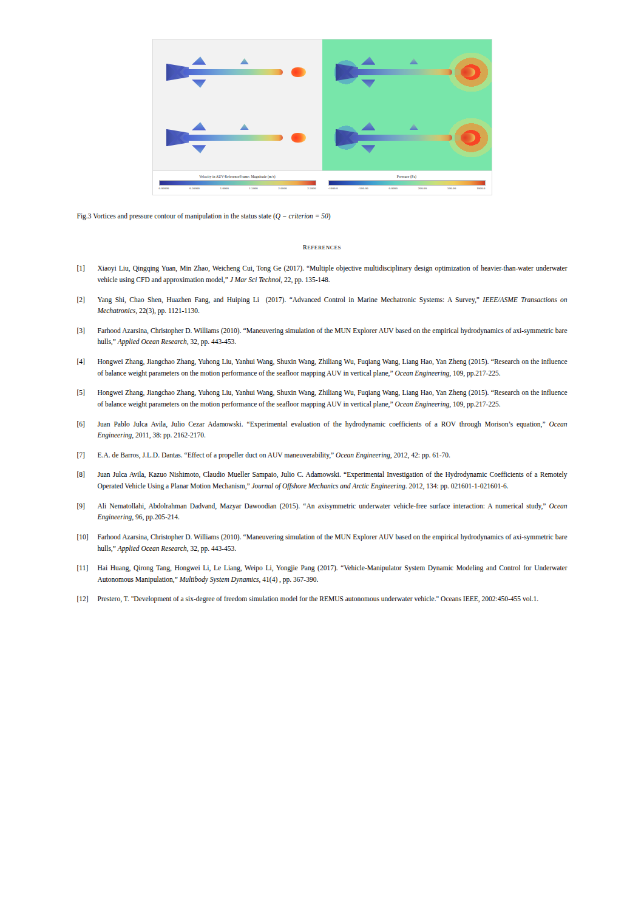Velocity in AUV-ReferenceFrame: Magnitude (m/s)
0.000000.500001.00001.50002.00002.5000
Pressure (Pa)
-1000.0-500.000.0000200.00500.001000.0
Fig.3 Vortices and pressure contour of manipulation in the status state (Q − criterion = 50)
References
Xiaoyi Liu, Qingqing Yuan, Min Zhao, Weicheng Cui, Tong Ge (2017). “Multiple objective multidisciplinary design optimization of heavier-than-water underwater vehicle using CFD and approximation model,” J Mar Sci Technol, 22, pp. 135-148.
Yang Shi, Chao Shen, Huazhen Fang, and Huiping Li (2017). “Advanced Control in Marine Mechatronic Systems: A Survey,” IEEE/ASME Transactions on Mechatronics, 22(3), pp. 1121-1130.
Farhood Azarsina, Christopher D. Williams (2010). “Maneuvering simulation of the MUN Explorer AUV based on the empirical hydrodynamics of axi-symmetric bare hulls,” Applied Ocean Research, 32, pp. 443-453.
Hongwei Zhang, Jiangchao Zhang, Yuhong Liu, Yanhui Wang, Shuxin Wang, Zhiliang Wu, Fuqiang Wang, Liang Hao, Yan Zheng (2015). “Research on the influence of balance weight parameters on the motion performance of the seafloor mapping AUV in vertical plane,” Ocean Engineering, 109, pp.217-225.
Hongwei Zhang, Jiangchao Zhang, Yuhong Liu, Yanhui Wang, Shuxin Wang, Zhiliang Wu, Fuqiang Wang, Liang Hao, Yan Zheng (2015). “Research on the influence of balance weight parameters on the motion performance of the seafloor mapping AUV in vertical plane,” Ocean Engineering, 109, pp.217-225.
Juan Pablo Julca Avila, Julio Cezar Adamowski. “Experimental evaluation of the hydrodynamic coefficients of a ROV through Morison’s equation,” Ocean Engineering, 2011, 38: pp. 2162-2170.
E.A. de Barros, J.L.D. Dantas. “Effect of a propeller duct on AUV maneuverability,” Ocean Engineering, 2012, 42: pp. 61-70.
Juan Julca Avila, Kazuo Nishimoto, Claudio Mueller Sampaio, Julio C. Adamowski. “Experimental Investigation of the Hydrodynamic Coefficients of a Remotely Operated Vehicle Using a Planar Motion Mechanism,” Journal of Offshore Mechanics and Arctic Engineering. 2012, 134: pp. 021601-1-021601-6.
Ali Nematollahi, Abdolrahman Dadvand, Mazyar Dawoodian (2015). “An axisymmetric underwater vehicle-free surface interaction: A numerical study,” Ocean Engineering, 96, pp.205-214.
Farhood Azarsina, Christopher D. Williams (2010). “Maneuvering simulation of the MUN Explorer AUV based on the empirical hydrodynamics of axi-symmetric bare hulls,” Applied Ocean Research, 32, pp. 443-453.
Hai Huang, Qirong Tang, Hongwei Li, Le Liang, Weipo Li, Yongjie Pang (2017). “Vehicle-Manipulator System Dynamic Modeling and Control for Underwater Autonomous Manipulation,” Multibody System Dynamics, 41(4) , pp. 367-390.
Prestero, T. "Development of a six-degree of freedom simulation model for the REMUS autonomous underwater vehicle." Oceans IEEE, 2002:450-455 vol.1.